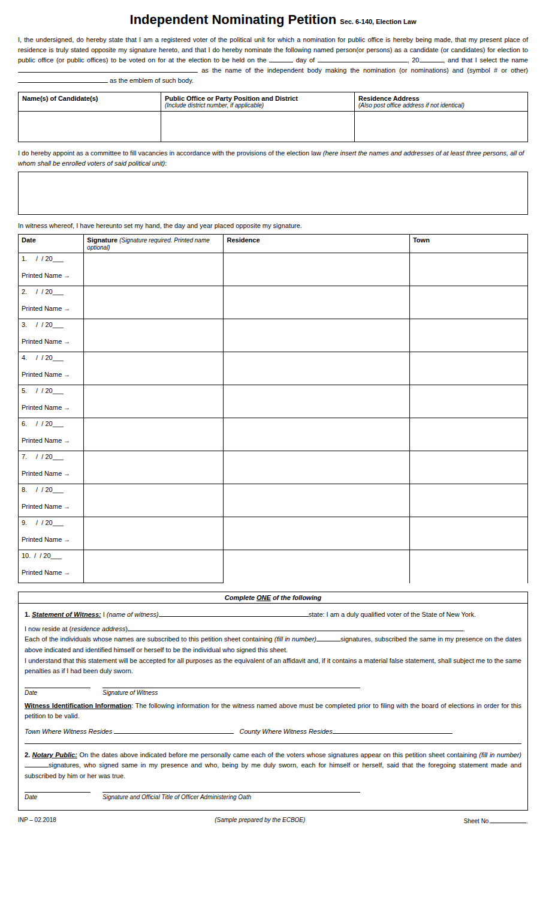Independent Nominating Petition Sec. 6-140, Election Law
I, the undersigned, do hereby state that I am a registered voter of the political unit for which a nomination for public office is hereby being made, that my present place of residence is truly stated opposite my signature hereto, and that I do hereby nominate the following named person(or persons) as a candidate (or candidates) for election to public office (or public offices) to be voted on for at the election to be held on the day of , 20 , and that I select the name as the name of the independent body making the nomination (or nominations) and (symbol # or other) as the emblem of such body.
| Name(s) of Candidate(s) | Public Office or Party Position and District (Include district number, if applicable) | Residence Address (Also post office address if not identical) |
| --- | --- | --- |
I do hereby appoint as a committee to fill vacancies in accordance with the provisions of the election law (here insert the names and addresses of at least three persons, all of whom shall be enrolled voters of said political unit):
In witness whereof, I have hereunto set my hand, the day and year placed opposite my signature.
| Date | Signature (Signature required. Printed name optional) | Residence | Town |
| --- | --- | --- | --- |
| 1. / / 20___ | | | |
| Printed Name → | |
| 2. / / 20___ | | | |
| Printed Name → | |
| 3. / / 20___ | | | |
| Printed Name → | |
| 4. / / 20___ | | | |
| Printed Name → | |
| 5. / / 20___ | | | |
| Printed Name → | |
| 6. / / 20___ | | | |
| Printed Name → | |
| 7. / / 20___ | | | |
| Printed Name → | |
| 8. / / 20___ | | | |
| Printed Name → | |
| 9. / / 20___ | | | |
| Printed Name → | |
| 10. / / 20___ | | | |
| Printed Name → | |
Complete ONE of the following
1. Statement of Witness: I (name of witness) state: I am a duly qualified voter of the State of New York.
I now reside at (residence address) .
Each of the individuals whose names are subscribed to this petition sheet containing (fill in number) signatures, subscribed the same in my presence on the dates above indicated and identified himself or herself to be the individual who signed this sheet.
I understand that this statement will be accepted for all purposes as the equivalent of an affidavit and, if it contains a material false statement, shall subject me to the same penalties as if I had been duly sworn.
Date
Signature of Witness
Witness Identification Information: The following information for the witness named above must be completed prior to filing with the board of elections in order for this petition to be valid.
Town Where Witness Resides County Where Witness Resides
2. Notary Public: On the dates above indicated before me personally came each of the voters whose signatures appear on this petition sheet containing (fill in number) signatures, who signed same in my presence and who, being by me duly sworn, each for himself or herself, said that the foregoing statement made and subscribed by him or her was true.
Date
Signature and Official Title of Officer Administering Oath
INP – 02.2018
(Sample prepared by the ECBOE)
Sheet No. .